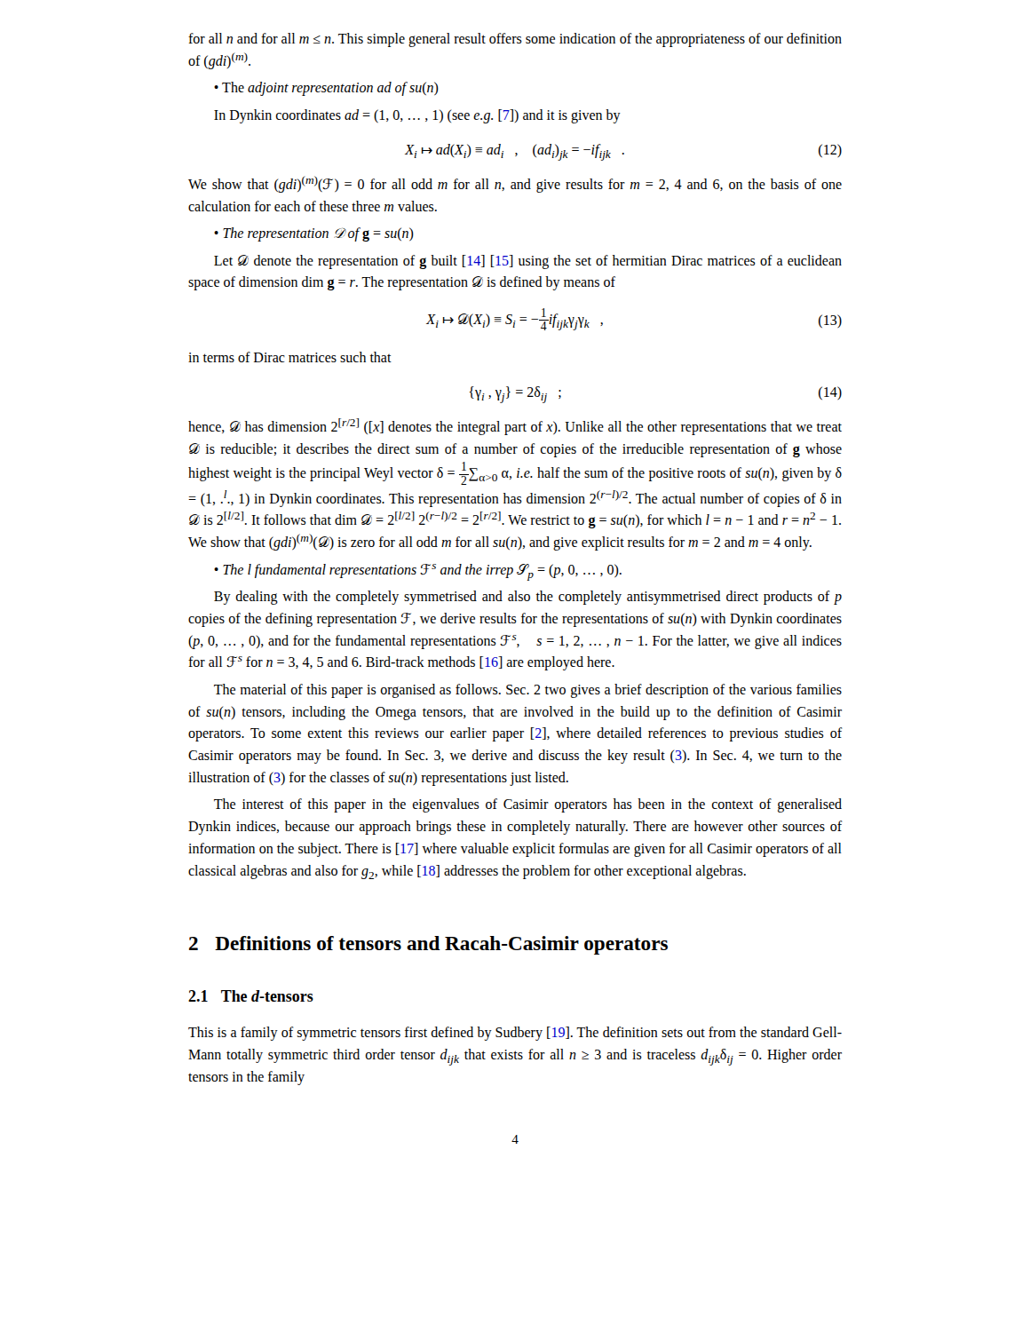for all n and for all m ≤ n. This simple general result offers some indication of the appropriateness of our definition of (gdi)(m).
• The adjoint representation ad of su(n)
In Dynkin coordinates ad = (1, 0, … , 1) (see e.g. [7]) and it is given by
Xi ↦ ad(Xi) ≡ adi , (adi)jk = −ifijk . (12)
We show that (gdi)(m)(ℱ) = 0 for all odd m for all n, and give results for m = 2, 4 and 6, on the basis of one calculation for each of these three m values.
• The representation 𝒟 of g = su(n)
Let 𝒟 denote the representation of g built [14] [15] using the set of hermitian Dirac matrices of a euclidean space of dimension dim g = r. The representation 𝒟 is defined by means of
Xi ↦ 𝒟(Xi) ≡ Si = −14 ifijkγjγk , (13)
in terms of Dirac matrices such that
{γi , γj} = 2δij ; (14)
hence, 𝒟 has dimension 2[r/2] ([x] denotes the integral part of x). Unlike all the other representations that we treat 𝒟 is reducible; it describes the direct sum of a number of copies of the irreducible representation of g whose highest weight is the principal Weyl vector δ = 12∑α>0 α, i.e. half the sum of the positive roots of su(n), given by δ = (1, .l., 1) in Dynkin coordinates. This representation has dimension 2(r−l)/2. The actual number of copies of δ in 𝒟 is 2[l/2]. It follows that dim 𝒟 = 2[l/2] 2(r−l)/2 = 2[r/2]. We restrict to g = su(n), for which l = n − 1 and r = n2 − 1. We show that (gdi)(m)(𝒟) is zero for all odd m for all su(n), and give explicit results for m = 2 and m = 4 only.
• The l fundamental representations ℱs and the irrep 𝒮p = (p, 0, … , 0).
By dealing with the completely symmetrised and also the completely antisymmetrised direct products of p copies of the defining representation ℱ, we derive results for the representations of su(n) with Dynkin coordinates (p, 0, … , 0), and for the fundamental representations ℱs, s = 1, 2, … , n − 1. For the latter, we give all indices for all ℱs for n = 3, 4, 5 and 6. Bird-track methods [16] are employed here.
The material of this paper is organised as follows. Sec. 2 two gives a brief description of the various families of su(n) tensors, including the Omega tensors, that are involved in the build up to the definition of Casimir operators. To some extent this reviews our earlier paper [2], where detailed references to previous studies of Casimir operators may be found. In Sec. 3, we derive and discuss the key result (3). In Sec. 4, we turn to the illustration of (3) for the classes of su(n) representations just listed.
The interest of this paper in the eigenvalues of Casimir operators has been in the context of generalised Dynkin indices, because our approach brings these in completely naturally. There are however other sources of information on the subject. There is [17] where valuable explicit formulas are given for all Casimir operators of all classical algebras and also for g2, while [18] addresses the problem for other exceptional algebras.
2 Definitions of tensors and Racah-Casimir operators
2.1 The d-tensors
This is a family of symmetric tensors first defined by Sudbery [19]. The definition sets out from the standard Gell-Mann totally symmetric third order tensor dijk that exists for all n ≥ 3 and is traceless dijkδij = 0. Higher order tensors in the family
4